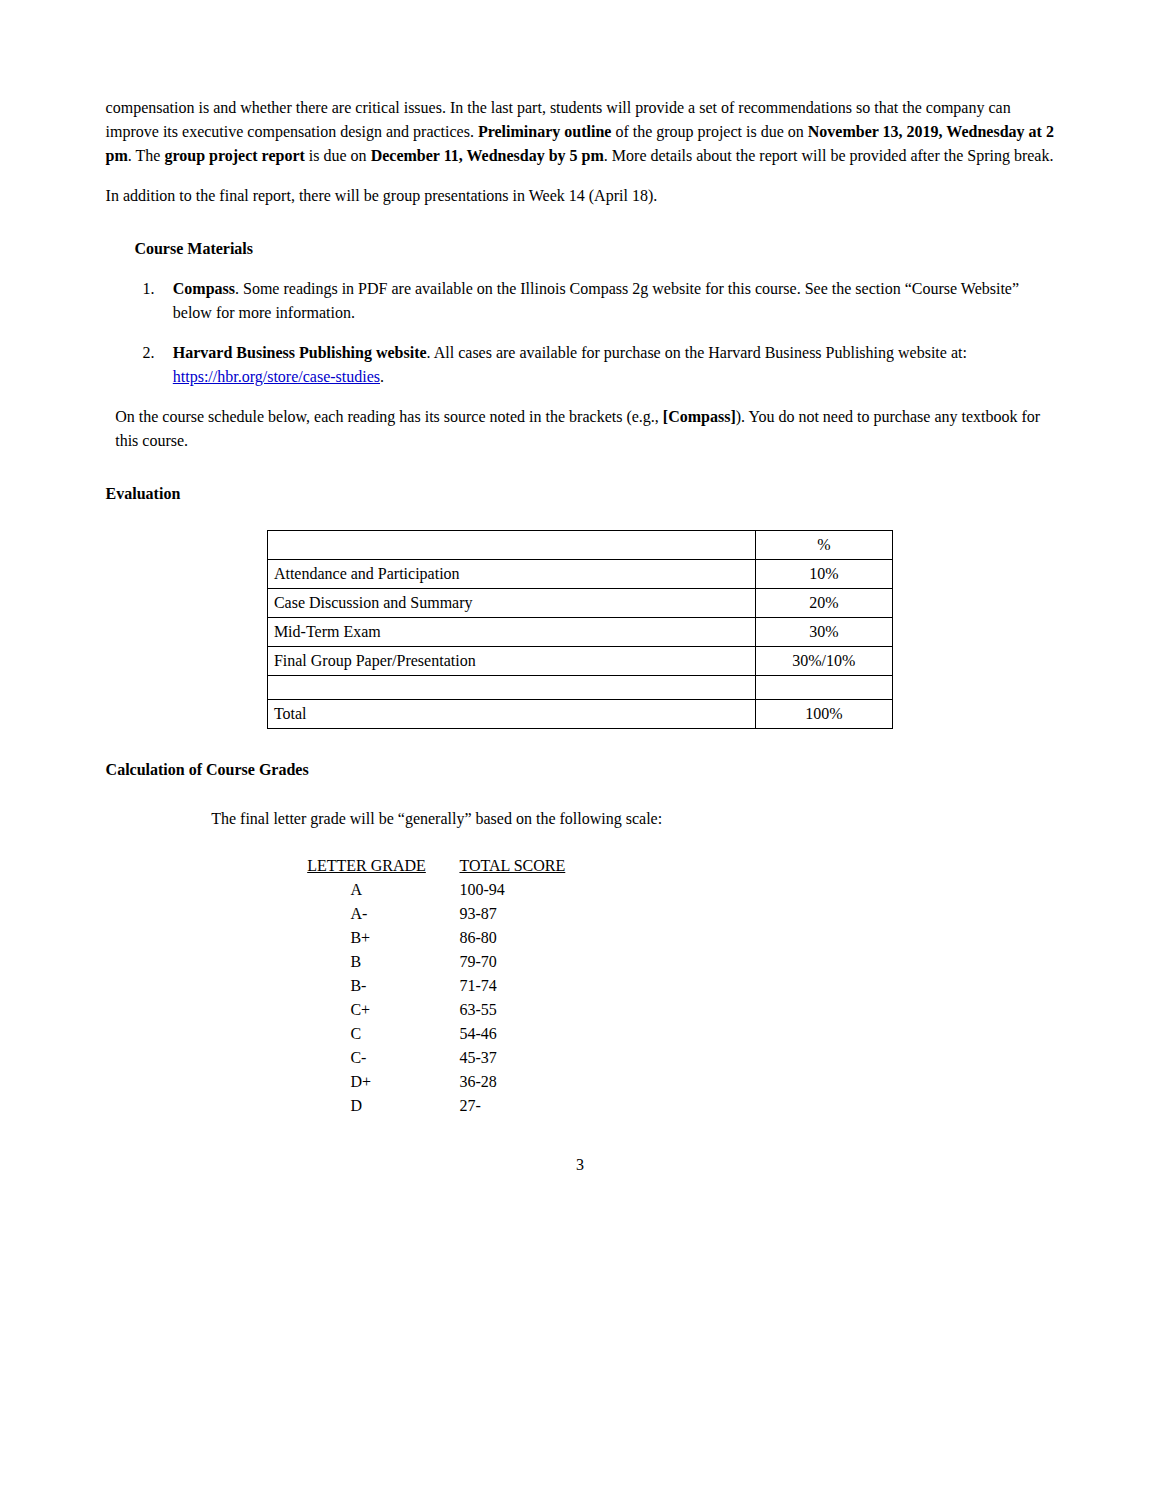compensation is and whether there are critical issues. In the last part, students will provide a set of recommendations so that the company can improve its executive compensation design and practices. Preliminary outline of the group project is due on November 13, 2019, Wednesday at 2 pm. The group project report is due on December 11, Wednesday by 5 pm. More details about the report will be provided after the Spring break.
In addition to the final report, there will be group presentations in Week 14 (April 18).
Course Materials
Compass. Some readings in PDF are available on the Illinois Compass 2g website for this course. See the section “Course Website” below for more information.
Harvard Business Publishing website. All cases are available for purchase on the Harvard Business Publishing website at: https://hbr.org/store/case-studies.
On the course schedule below, each reading has its source noted in the brackets (e.g., [Compass]). You do not need to purchase any textbook for this course.
Evaluation
| | % |
| Attendance and Participation | 10% |
| Case Discussion and Summary | 20% |
| Mid-Term Exam | 30% |
| Final Group Paper/Presentation | 30%/10% |
| Total | 100% |
Calculation of Course Grades
The final letter grade will be “generally” based on the following scale:
| LETTER GRADE | TOTAL SCORE |
| --- | --- |
| A | 100-94 |
| A- | 93-87 |
| B+ | 86-80 |
| B | 79-70 |
| B- | 71-74 |
| C+ | 63-55 |
| C | 54-46 |
| C- | 45-37 |
| D+ | 36-28 |
| D | 27- |
3